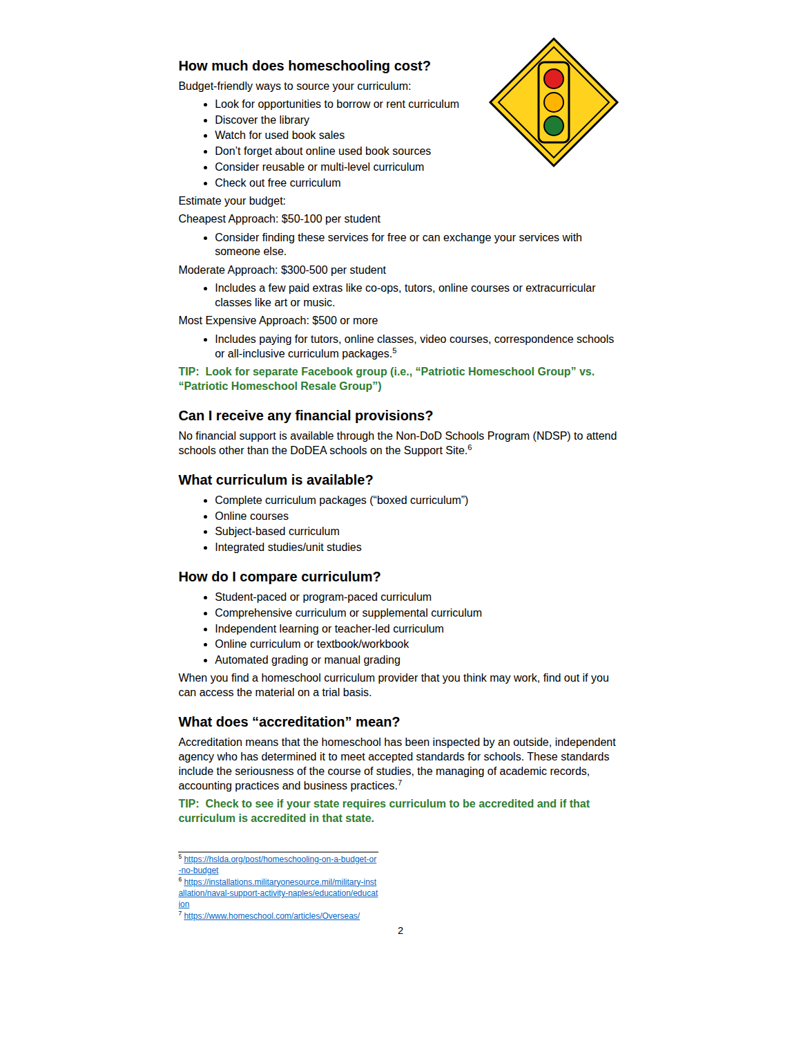How much does homeschooling cost?
Budget-friendly ways to source your curriculum:
Look for opportunities to borrow or rent curriculum
Discover the library
Watch for used book sales
Don’t forget about online used book sources
Consider reusable or multi-level curriculum
Check out free curriculum
Estimate your budget:
Cheapest Approach: $50-100 per student
Consider finding these services for free or can exchange your services with someone else.
Moderate Approach: $300-500 per student
Includes a few paid extras like co-ops, tutors, online courses or extracurricular classes like art or music.
Most Expensive Approach: $500 or more
Includes paying for tutors, online classes, video courses, correspondence schools or all-inclusive curriculum packages.5
TIP: Look for separate Facebook group (i.e., “Patriotic Homeschool Group” vs. “Patriotic Homeschool Resale Group”)
Can I receive any financial provisions?
No financial support is available through the Non-DoD Schools Program (NDSP) to attend schools other than the DoDEA schools on the Support Site.6
What curriculum is available?
Complete curriculum packages (“boxed curriculum”)
Online courses
Subject-based curriculum
Integrated studies/unit studies
How do I compare curriculum?
Student-paced or program-paced curriculum
Comprehensive curriculum or supplemental curriculum
Independent learning or teacher-led curriculum
Online curriculum or textbook/workbook
Automated grading or manual grading
When you find a homeschool curriculum provider that you think may work, find out if you can access the material on a trial basis.
What does “accreditation” mean?
Accreditation means that the homeschool has been inspected by an outside, independent agency who has determined it to meet accepted standards for schools. These standards include the seriousness of the course of studies, the managing of academic records, accounting practices and business practices.7
TIP: Check to see if your state requires curriculum to be accredited and if that curriculum is accredited in that state.
5 https://hslda.org/post/homeschooling-on-a-budget-or-no-budget
6 https://installations.militaryonesource.mil/military-installation/naval-support-activity-naples/education/education
7 https://www.homeschool.com/articles/Overseas/
2